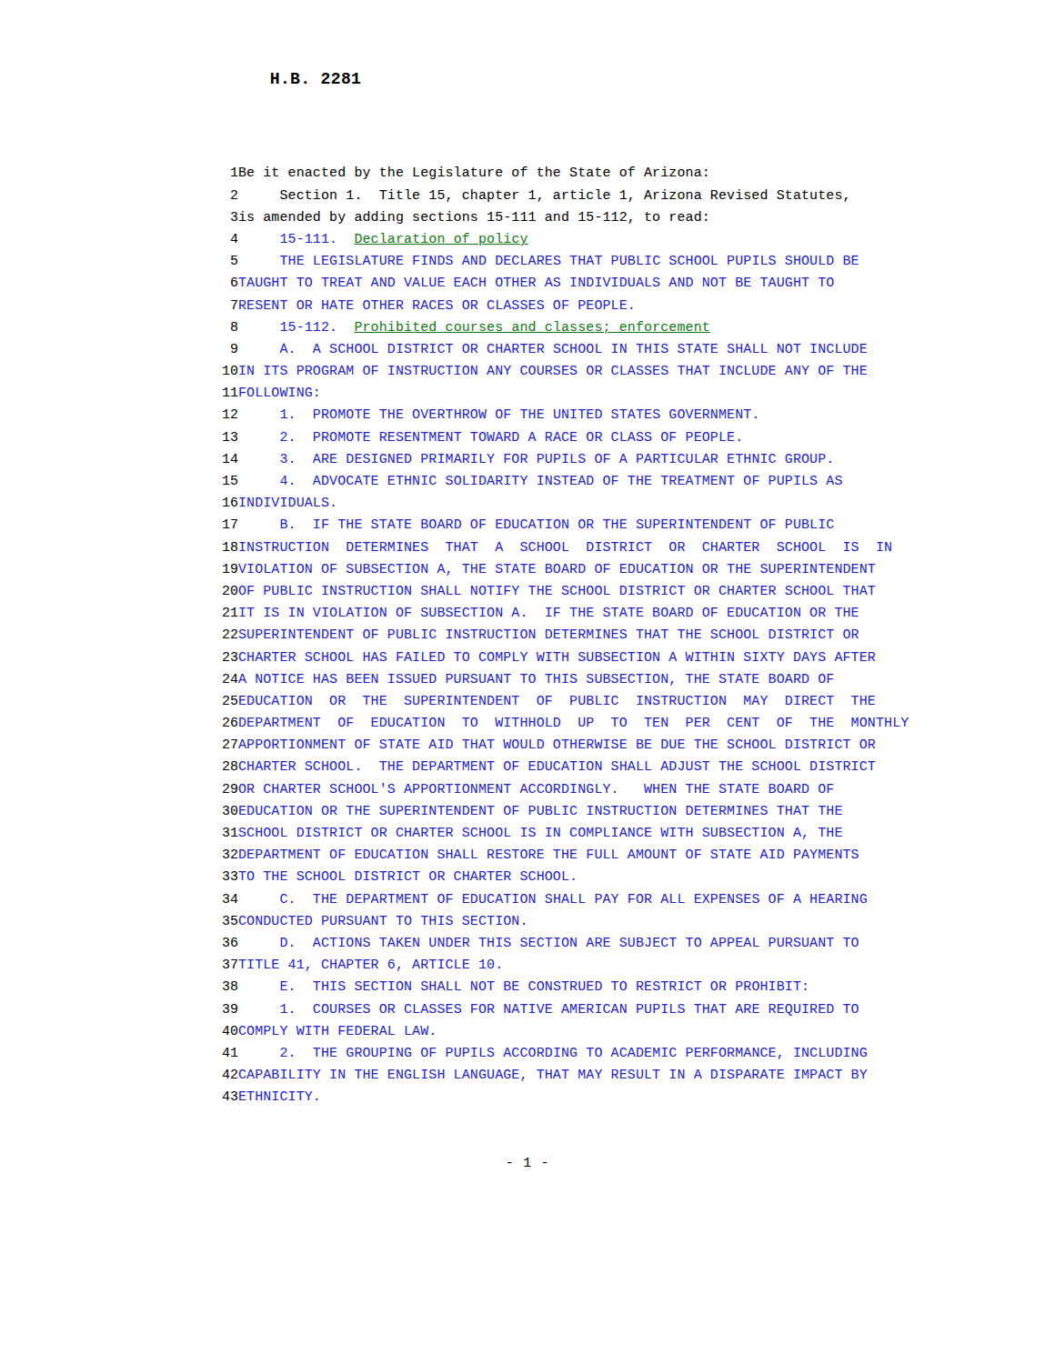H.B. 2281
| 1 | Be it enacted by the Legislature of the State of Arizona: |
| 2 | Section 1. Title 15, chapter 1, article 1, Arizona Revised Statutes, |
| 3 | is amended by adding sections 15-111 and 15-112, to read: |
| 4 | 15-111. Declaration of policy |
| 5 | THE LEGISLATURE FINDS AND DECLARES THAT PUBLIC SCHOOL PUPILS SHOULD BE |
| 6 | TAUGHT TO TREAT AND VALUE EACH OTHER AS INDIVIDUALS AND NOT BE TAUGHT TO |
| 7 | RESENT OR HATE OTHER RACES OR CLASSES OF PEOPLE. |
| 8 | 15-112. Prohibited courses and classes; enforcement |
| 9 | A. A SCHOOL DISTRICT OR CHARTER SCHOOL IN THIS STATE SHALL NOT INCLUDE |
| 10 | IN ITS PROGRAM OF INSTRUCTION ANY COURSES OR CLASSES THAT INCLUDE ANY OF THE |
| 11 | FOLLOWING: |
| 12 | 1. PROMOTE THE OVERTHROW OF THE UNITED STATES GOVERNMENT. |
| 13 | 2. PROMOTE RESENTMENT TOWARD A RACE OR CLASS OF PEOPLE. |
| 14 | 3. ARE DESIGNED PRIMARILY FOR PUPILS OF A PARTICULAR ETHNIC GROUP. |
| 15 | 4. ADVOCATE ETHNIC SOLIDARITY INSTEAD OF THE TREATMENT OF PUPILS AS |
| 16 | INDIVIDUALS. |
| 17 | B. IF THE STATE BOARD OF EDUCATION OR THE SUPERINTENDENT OF PUBLIC |
| 18 | INSTRUCTION DETERMINES THAT A SCHOOL DISTRICT OR CHARTER SCHOOL IS IN |
| 19 | VIOLATION OF SUBSECTION A, THE STATE BOARD OF EDUCATION OR THE SUPERINTENDENT |
| 20 | OF PUBLIC INSTRUCTION SHALL NOTIFY THE SCHOOL DISTRICT OR CHARTER SCHOOL THAT |
| 21 | IT IS IN VIOLATION OF SUBSECTION A. IF THE STATE BOARD OF EDUCATION OR THE |
| 22 | SUPERINTENDENT OF PUBLIC INSTRUCTION DETERMINES THAT THE SCHOOL DISTRICT OR |
| 23 | CHARTER SCHOOL HAS FAILED TO COMPLY WITH SUBSECTION A WITHIN SIXTY DAYS AFTER |
| 24 | A NOTICE HAS BEEN ISSUED PURSUANT TO THIS SUBSECTION, THE STATE BOARD OF |
| 25 | EDUCATION OR THE SUPERINTENDENT OF PUBLIC INSTRUCTION MAY DIRECT THE |
| 26 | DEPARTMENT OF EDUCATION TO WITHHOLD UP TO TEN PER CENT OF THE MONTHLY |
| 27 | APPORTIONMENT OF STATE AID THAT WOULD OTHERWISE BE DUE THE SCHOOL DISTRICT OR |
| 28 | CHARTER SCHOOL. THE DEPARTMENT OF EDUCATION SHALL ADJUST THE SCHOOL DISTRICT |
| 29 | OR CHARTER SCHOOL'S APPORTIONMENT ACCORDINGLY. WHEN THE STATE BOARD OF |
| 30 | EDUCATION OR THE SUPERINTENDENT OF PUBLIC INSTRUCTION DETERMINES THAT THE |
| 31 | SCHOOL DISTRICT OR CHARTER SCHOOL IS IN COMPLIANCE WITH SUBSECTION A, THE |
| 32 | DEPARTMENT OF EDUCATION SHALL RESTORE THE FULL AMOUNT OF STATE AID PAYMENTS |
| 33 | TO THE SCHOOL DISTRICT OR CHARTER SCHOOL. |
| 34 | C. THE DEPARTMENT OF EDUCATION SHALL PAY FOR ALL EXPENSES OF A HEARING |
| 35 | CONDUCTED PURSUANT TO THIS SECTION. |
| 36 | D. ACTIONS TAKEN UNDER THIS SECTION ARE SUBJECT TO APPEAL PURSUANT TO |
| 37 | TITLE 41, CHAPTER 6, ARTICLE 10. |
| 38 | E. THIS SECTION SHALL NOT BE CONSTRUED TO RESTRICT OR PROHIBIT: |
| 39 | 1. COURSES OR CLASSES FOR NATIVE AMERICAN PUPILS THAT ARE REQUIRED TO |
| 40 | COMPLY WITH FEDERAL LAW. |
| 41 | 2. THE GROUPING OF PUPILS ACCORDING TO ACADEMIC PERFORMANCE, INCLUDING |
| 42 | CAPABILITY IN THE ENGLISH LANGUAGE, THAT MAY RESULT IN A DISPARATE IMPACT BY |
| 43 | ETHNICITY. |
- 1 -